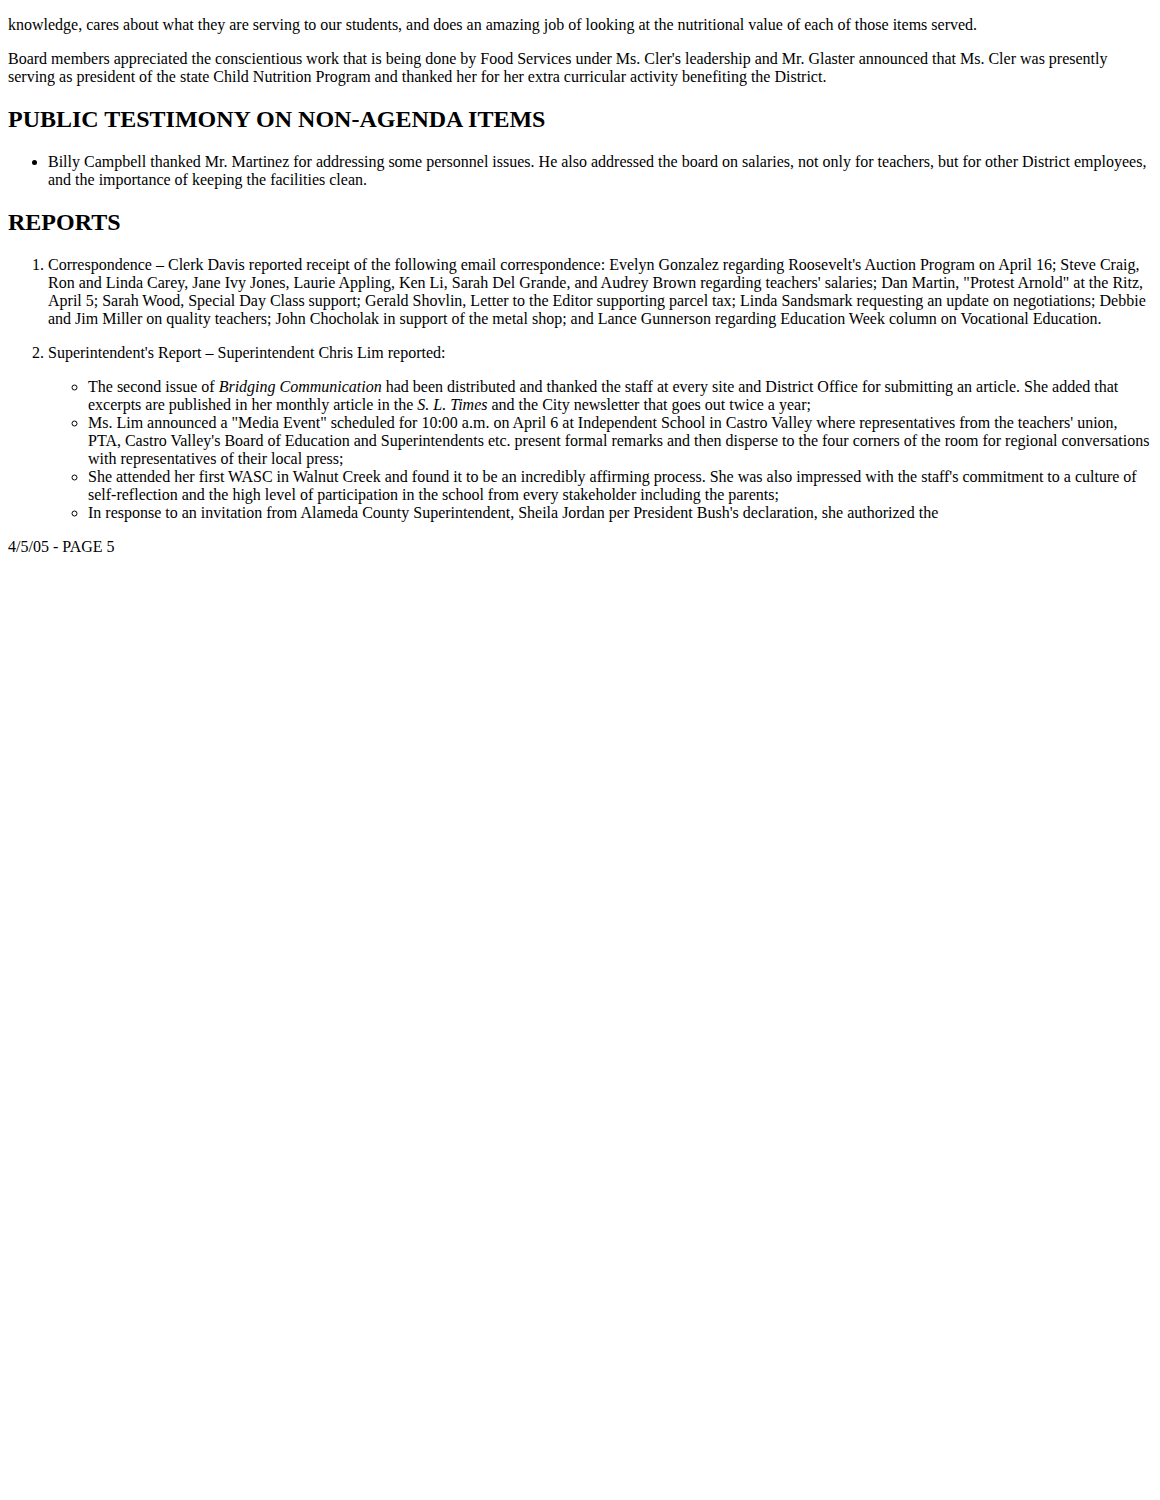knowledge, cares about what they are serving to our students, and does an amazing job of looking at the nutritional value of each of those items served.
Board members appreciated the conscientious work that is being done by Food Services under Ms. Cler's leadership and Mr. Glaster announced that Ms. Cler was presently serving as president of the state Child Nutrition Program and thanked her for her extra curricular activity benefiting the District.
PUBLIC TESTIMONY ON NON-AGENDA ITEMS
Billy Campbell thanked Mr. Martinez for addressing some personnel issues. He also addressed the board on salaries, not only for teachers, but for other District employees, and the importance of keeping the facilities clean.
REPORTS
Correspondence – Clerk Davis reported receipt of the following email correspondence: Evelyn Gonzalez regarding Roosevelt's Auction Program on April 16; Steve Craig, Ron and Linda Carey, Jane Ivy Jones, Laurie Appling, Ken Li, Sarah Del Grande, and Audrey Brown regarding teachers' salaries; Dan Martin, "Protest Arnold" at the Ritz, April 5; Sarah Wood, Special Day Class support; Gerald Shovlin, Letter to the Editor supporting parcel tax; Linda Sandsmark requesting an update on negotiations; Debbie and Jim Miller on quality teachers; John Chocholak in support of the metal shop; and Lance Gunnerson regarding Education Week column on Vocational Education.
Superintendent's Report – Superintendent Chris Lim reported:
The second issue of Bridging Communication had been distributed and thanked the staff at every site and District Office for submitting an article. She added that excerpts are published in her monthly article in the S. L. Times and the City newsletter that goes out twice a year;
Ms. Lim announced a "Media Event" scheduled for 10:00 a.m. on April 6 at Independent School in Castro Valley where representatives from the teachers' union, PTA, Castro Valley's Board of Education and Superintendents etc. present formal remarks and then disperse to the four corners of the room for regional conversations with representatives of their local press;
She attended her first WASC in Walnut Creek and found it to be an incredibly affirming process. She was also impressed with the staff's commitment to a culture of self-reflection and the high level of participation in the school from every stakeholder including the parents;
In response to an invitation from Alameda County Superintendent, Sheila Jordan per President Bush's declaration, she authorized the
4/5/05 - PAGE 5